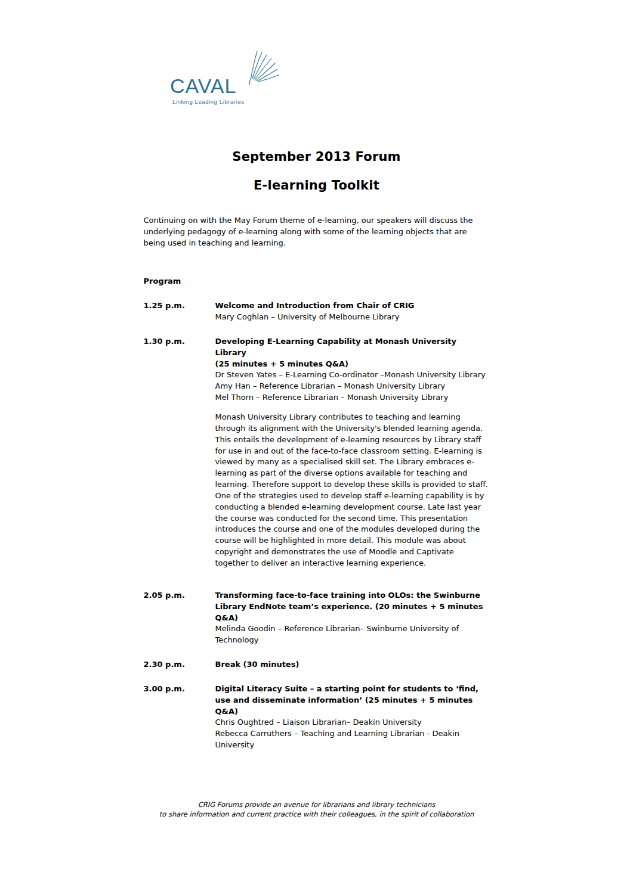CAVAL Linking Leading Libraries
September 2013 Forum
E-learning Toolkit
Continuing on with the May Forum theme of e-learning, our speakers will discuss the underlying pedagogy of e-learning along with some of the learning objects that are being used in teaching and learning.
Program
| 1.25 p.m. | Welcome and Introduction from Chair of CRIG Mary Coghlan – University of Melbourne Library |
| 1.30 p.m. | Developing E-Learning Capability at Monash University Library (25 minutes + 5 minutes Q&A) Dr Steven Yates – E-Learning Co-ordinator –Monash University Library Amy Han – Reference Librarian – Monash University Library Mel Thorn – Reference Librarian – Monash University Library Monash University Library contributes to teaching and learning through its alignment with the University's blended learning agenda. This entails the development of e-learning resources by Library staff for use in and out of the face-to-face classroom setting. E-learning is viewed by many as a specialised skill set. The Library embraces e-learning as part of the diverse options available for teaching and learning. Therefore support to develop these skills is provided to staff. One of the strategies used to develop staff e-learning capability is by conducting a blended e-learning development course. Late last year the course was conducted for the second time. This presentation introduces the course and one of the modules developed during the course will be highlighted in more detail. This module was about copyright and demonstrates the use of Moodle and Captivate together to deliver an interactive learning experience. |
| 2.05 p.m. | Transforming face-to-face training into OLOs: the Swinburne Library EndNote team’s experience. (20 minutes + 5 minutes Q&A) Melinda Goodin – Reference Librarian– Swinburne University of Technology |
| 2.30 p.m. | Break (30 minutes) |
| 3.00 p.m. | Digital Literacy Suite – a starting point for students to ‘find, use and disseminate information’ (25 minutes + 5 minutes Q&A) Chris Oughtred – Liaison Librarian– Deakin University Rebecca Carruthers – Teaching and Learning Librarian - Deakin University |
CRIG Forums provide an avenue for librarians and library technicians
to share information and current practice with their colleagues, in the spirit of collaboration